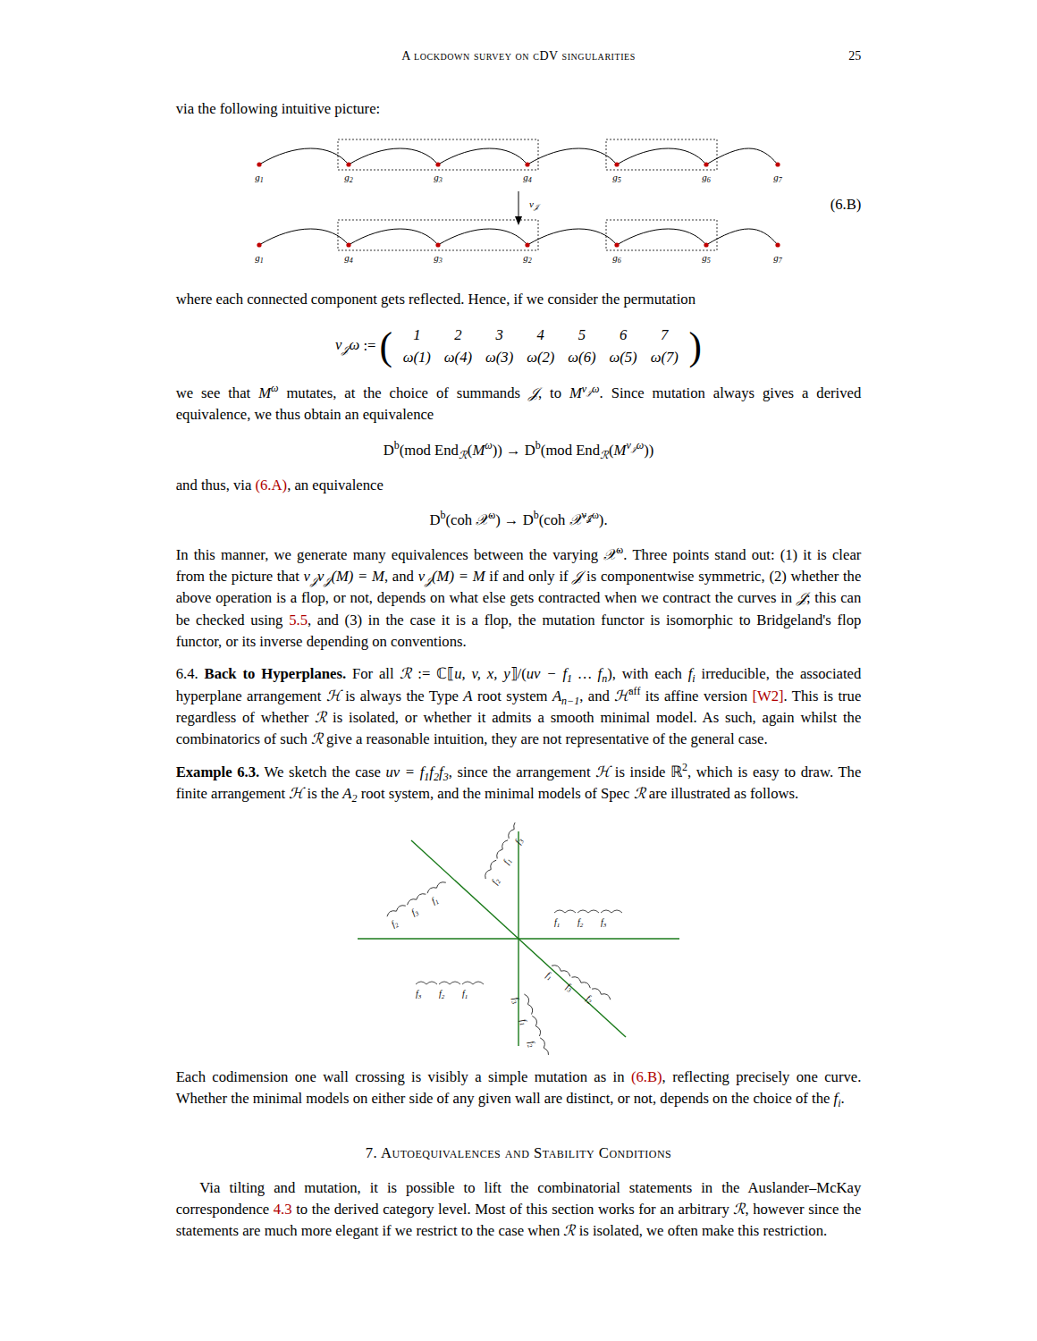A lockdown survey on cDV singularities 25
via the following intuitive picture:
(6.B)
g1 g2 g3 g4 g5 g6 g7 ν𝒥 g1 g4 g3 g2 g6 g5 g7
where each connected component gets reflected. Hence, if we consider the permutation
ν𝒥ω := (
| 1 | 2 | 3 | 4 | 5 | 6 | 7 |
| ω(1) | ω(4) | ω(3) | ω(2) | ω(6) | ω(5) | ω(7) |
)
we see that Mω mutates, at the choice of summands 𝒥, to Mν𝒥ω. Since mutation always gives a derived equivalence, we thus obtain an equivalence
Db(mod Endℛ(Mω)) → Db(mod Endℛ(Mν𝒥ω))
and thus, via (6.A), an equivalence
Db(coh 𝒳ω) → Db(coh 𝒳ν𝒥ω).
In this manner, we generate many equivalences between the varying 𝒳ω. Three points stand out: (1) it is clear from the picture that ν𝒥ν𝒥(M) = M, and ν𝒥(M) = M if and only if 𝒥 is componentwise symmetric, (2) whether the above operation is a flop, or not, depends on what else gets contracted when we contract the curves in 𝒥; this can be checked using 5.5, and (3) in the case it is a flop, the mutation functor is isomorphic to Bridgeland's flop functor, or its inverse depending on conventions.
6.4. Back to Hyperplanes. For all ℛ := ℂ⟦u, v, x, y⟧/(uv − f1 … fn), with each fi irreducible, the associated hyperplane arrangement ℋ is always the Type A root system An−1, and ℋaff its affine version [W2]. This is true regardless of whether ℛ is isolated, or whether it admits a smooth minimal model. As such, again whilst the combinatorics of such ℛ give a reasonable intuition, they are not representative of the general case.
Example 6.3. We sketch the case uv = f1f2f3, since the arrangement ℋ is inside ℝ2, which is easy to draw. The finite arrangement ℋ is the A2 root system, and the minimal models of Spec ℛ are illustrated as follows.
f1 f2 f3 f2 f1 f3 f2 f3 f1 f3 f2 f1 f1 f3 f2 f3 f1 f2
Each codimension one wall crossing is visibly a simple mutation as in (6.B), reflecting precisely one curve. Whether the minimal models on either side of any given wall are distinct, or not, depends on the choice of the fi.
7. Autoequivalences and Stability Conditions
Via tilting and mutation, it is possible to lift the combinatorial statements in the Auslander–McKay correspondence 4.3 to the derived category level. Most of this section works for an arbitrary ℛ, however since the statements are much more elegant if we restrict to the case when ℛ is isolated, we often make this restriction.